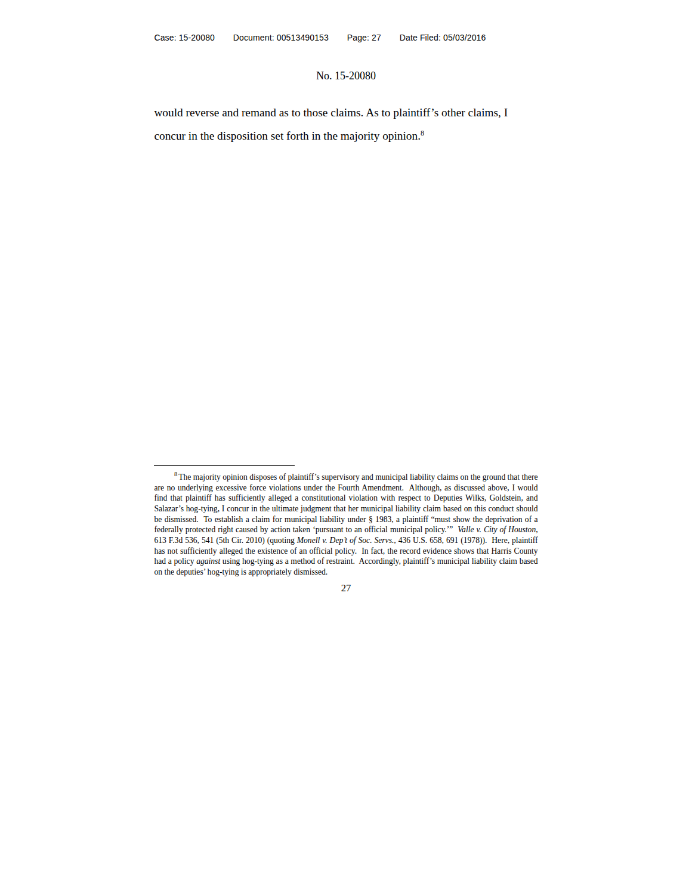Case: 15-20080 Document: 00513490153 Page: 27 Date Filed: 05/03/2016
No. 15-20080
would reverse and remand as to those claims. As to plaintiff’s other claims, I concur in the disposition set forth in the majority opinion.8
8 The majority opinion disposes of plaintiff’s supervisory and municipal liability claims on the ground that there are no underlying excessive force violations under the Fourth Amendment. Although, as discussed above, I would find that plaintiff has sufficiently alleged a constitutional violation with respect to Deputies Wilks, Goldstein, and Salazar’s hog-tying, I concur in the ultimate judgment that her municipal liability claim based on this conduct should be dismissed. To establish a claim for municipal liability under § 1983, a plaintiff “must show the deprivation of a federally protected right caused by action taken ‘pursuant to an official municipal policy.’” Valle v. City of Houston, 613 F.3d 536, 541 (5th Cir. 2010) (quoting Monell v. Dep’t of Soc. Servs., 436 U.S. 658, 691 (1978)). Here, plaintiff has not sufficiently alleged the existence of an official policy. In fact, the record evidence shows that Harris County had a policy against using hog-tying as a method of restraint. Accordingly, plaintiff’s municipal liability claim based on the deputies’ hog-tying is appropriately dismissed.
27